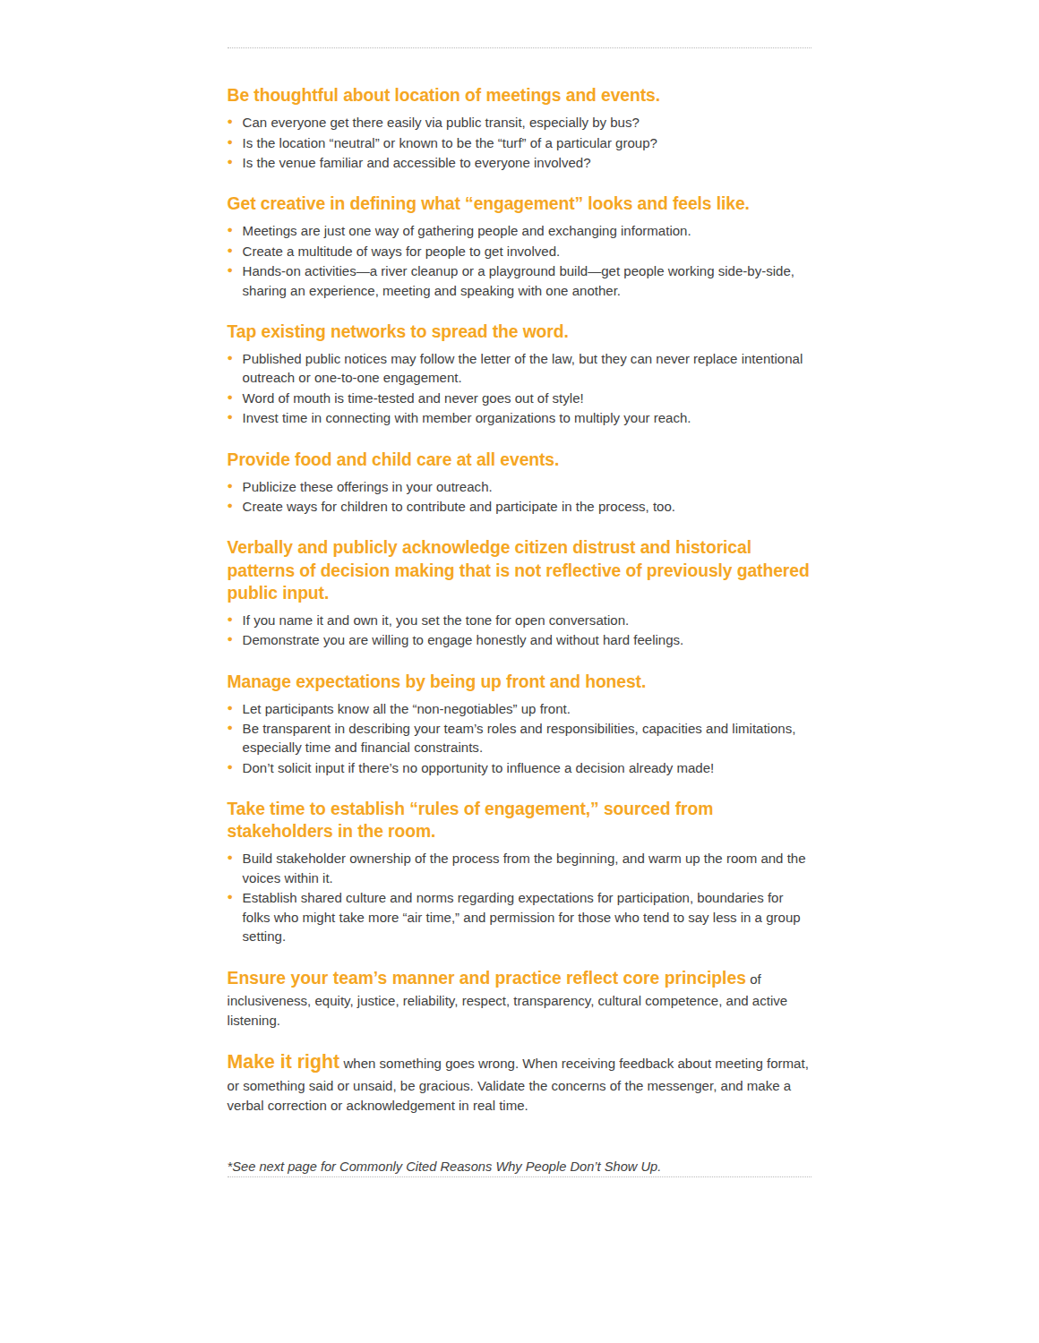Be thoughtful about location of meetings and events.
Can everyone get there easily via public transit, especially by bus?
Is the location “neutral” or known to be the “turf” of a particular group?
Is the venue familiar and accessible to everyone involved?
Get creative in defining what “engagement” looks and feels like.
Meetings are just one way of gathering people and exchanging information.
Create a multitude of ways for people to get involved.
Hands-on activities—a river cleanup or a playground build—get people working side-by-side, sharing an experience, meeting and speaking with one another.
Tap existing networks to spread the word.
Published public notices may follow the letter of the law, but they can never replace intentional outreach or one-to-one engagement.
Word of mouth is time-tested and never goes out of style!
Invest time in connecting with member organizations to multiply your reach.
Provide food and child care at all events.
Publicize these offerings in your outreach.
Create ways for children to contribute and participate in the process, too.
Verbally and publicly acknowledge citizen distrust and historical patterns of decision making that is not reflective of previously gathered public input.
If you name it and own it, you set the tone for open conversation.
Demonstrate you are willing to engage honestly and without hard feelings.
Manage expectations by being up front and honest.
Let participants know all the “non-negotiables” up front.
Be transparent in describing your team’s roles and responsibilities, capacities and limitations, especially time and financial constraints.
Don’t solicit input if there’s no opportunity to influence a decision already made!
Take time to establish “rules of engagement,” sourced from stakeholders in the room.
Build stakeholder ownership of the process from the beginning, and warm up the room and the voices within it.
Establish shared culture and norms regarding expectations for participation, boundaries for folks who might take more “air time,” and permission for those who tend to say less in a group setting.
Ensure your team’s manner and practice reflect core principles of inclusiveness, equity, justice, reliability, respect, transparency, cultural competence, and active listening.
Make it right when something goes wrong. When receiving feedback about meeting format, or something said or unsaid, be gracious. Validate the concerns of the messenger, and make a verbal correction or acknowledgement in real time.
*See next page for Commonly Cited Reasons Why People Don’t Show Up.